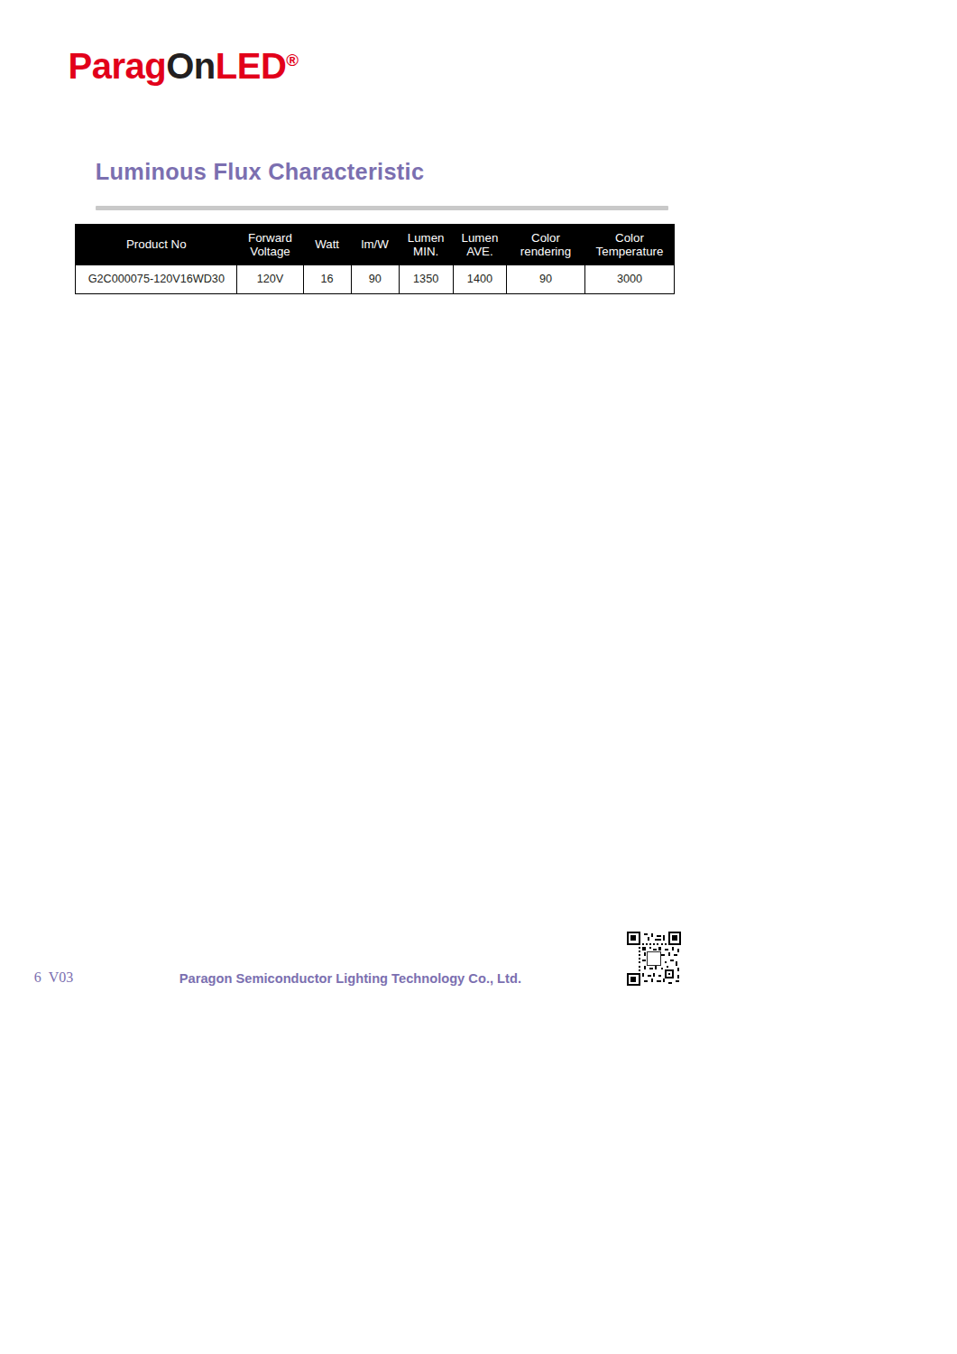Parag On LED®
Luminous Flux Characteristic
| Product No | Forward Voltage | Watt | lm/W | Lumen MIN. | Lumen AVE. | Color rendering | Color Temperature |
| --- | --- | --- | --- | --- | --- | --- | --- |
| G2C000075-120V16WD30 | 120V | 16 | 90 | 1350 | 1400 | 90 | 3000 |
6 V03
Paragon Semiconductor Lighting Technology Co., Ltd.